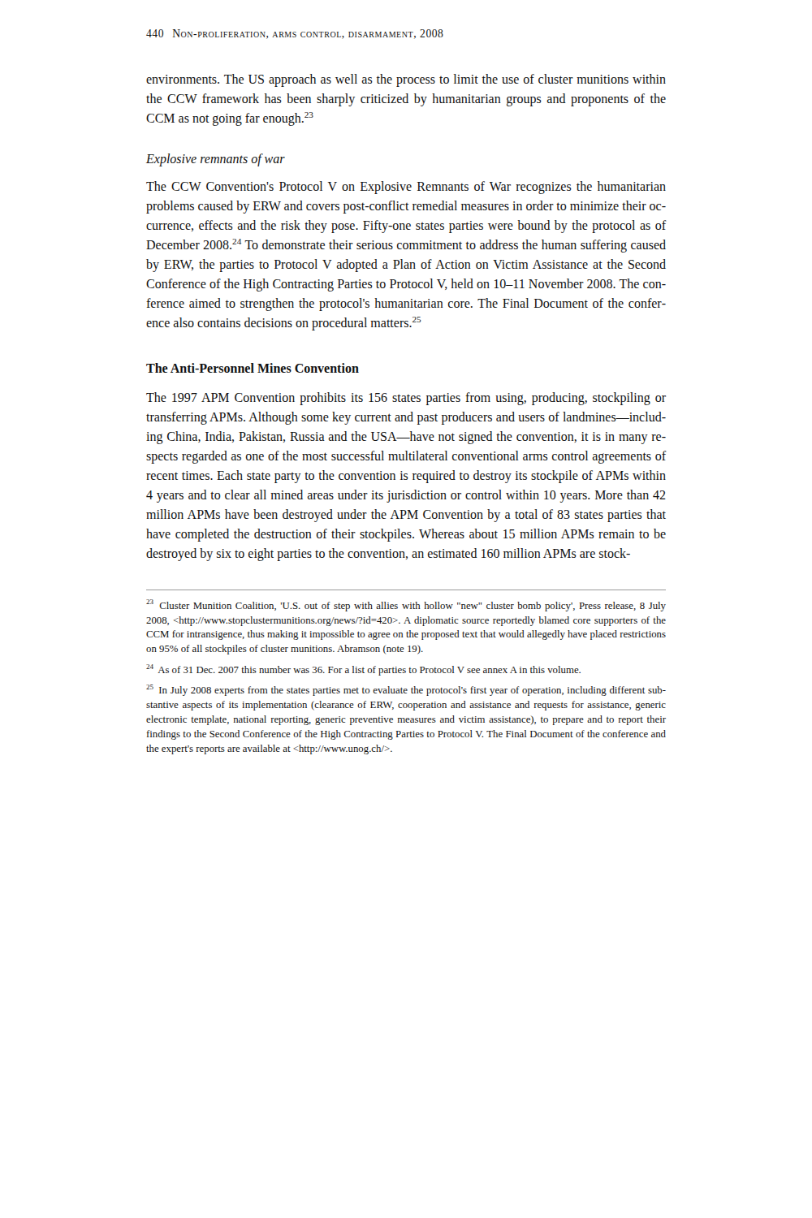440 Non-proliferation, arms control, disarmament, 2008
environments. The US approach as well as the process to limit the use of cluster munitions within the CCW framework has been sharply criticized by humanitarian groups and proponents of the CCM as not going far enough.23
Explosive remnants of war
The CCW Convention's Protocol V on Explosive Remnants of War recognizes the humanitarian problems caused by ERW and covers post-conflict remedial measures in order to minimize their occurrence, effects and the risk they pose. Fifty-one states parties were bound by the protocol as of December 2008.24 To demonstrate their serious commitment to address the human suffering caused by ERW, the parties to Protocol V adopted a Plan of Action on Victim Assistance at the Second Conference of the High Contracting Parties to Protocol V, held on 10–11 November 2008. The conference aimed to strengthen the protocol's humanitarian core. The Final Document of the conference also contains decisions on procedural matters.25
The Anti-Personnel Mines Convention
The 1997 APM Convention prohibits its 156 states parties from using, producing, stockpiling or transferring APMs. Although some key current and past producers and users of landmines—including China, India, Pakistan, Russia and the USA—have not signed the convention, it is in many respects regarded as one of the most successful multilateral conventional arms control agreements of recent times. Each state party to the convention is required to destroy its stockpile of APMs within 4 years and to clear all mined areas under its jurisdiction or control within 10 years. More than 42 million APMs have been destroyed under the APM Convention by a total of 83 states parties that have completed the destruction of their stockpiles. Whereas about 15 million APMs remain to be destroyed by six to eight parties to the convention, an estimated 160 million APMs are stock-
23 Cluster Munition Coalition, 'U.S. out of step with allies with hollow "new" cluster bomb policy', Press release, 8 July 2008, <http://www.stopclustermunitions.org/news/?id=420>. A diplomatic source reportedly blamed core supporters of the CCM for intransigence, thus making it impossible to agree on the proposed text that would allegedly have placed restrictions on 95% of all stockpiles of cluster munitions. Abramson (note 19).
24 As of 31 Dec. 2007 this number was 36. For a list of parties to Protocol V see annex A in this volume.
25 In July 2008 experts from the states parties met to evaluate the protocol's first year of operation, including different substantive aspects of its implementation (clearance of ERW, cooperation and assistance and requests for assistance, generic electronic template, national reporting, generic preventive measures and victim assistance), to prepare and to report their findings to the Second Conference of the High Contracting Parties to Protocol V. The Final Document of the conference and the expert's reports are available at <http://www.unog.ch/>.